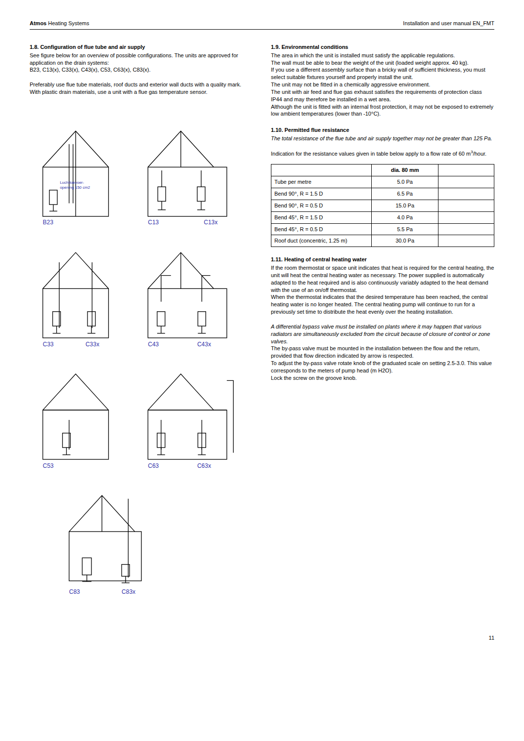Atmos Heating Systems
Installation and user manual EN_FMT
1.8. Configuration of flue tube and air supply
See figure below for an overview of possible configurations. The units are approved for application on the drain systems:
B23, C13(x), C33(x), C43(x), C53, C63(x), C83(x).
Preferably use flue tube materials, roof ducts and exterior wall ducts with a quality mark.
With plastic drain materials, use a unit with a flue gas temperature sensor.
Luchttoevoer- opening 150 cm2 B23 C13 C13x C33 C33x C43 C43x C53 C63 C63x C83 C83x
1.9. Environmental conditions
The area in which the unit is installed must satisfy the applicable regulations.
The wall must be able to bear the weight of the unit (loaded weight approx. 40 kg).
If you use a different assembly surface than a bricky wall of sufficient thickness, you must select suitable fixtures yourself and properly install the unit.
The unit may not be fitted in a chemically aggressive environment.
The unit with air feed and flue gas exhaust satisfies the requirements of protection class IP44 and may therefore be installed in a wet area.
Although the unit is fitted with an internal frost protection, it may not be exposed to extremely low ambient temperatures (lower than -10°C).
1.10. Permitted flue resistance
The total resistance of the flue tube and air supply together may not be greater than 125 Pa.
Indication for the resistance values given in table below apply to a flow rate of 60 m3/hour.
| | dia. 80 mm | |
| --- | --- | --- |
| Tube per metre | 5.0 Pa | |
| Bend 90°, R = 1.5 D | 6.5 Pa | |
| Bend 90°, R = 0.5 D | 15.0 Pa | |
| Bend 45°, R = 1.5 D | 4.0 Pa | |
| Bend 45°, R = 0.5 D | 5.5 Pa | |
| Roof duct (concentric, 1.25 m) | 30.0 Pa | |
1.11. Heating of central heating water
If the room thermostat or space unit indicates that heat is required for the central heating, the unit will heat the central heating water as necessary. The power supplied is automatically adapted to the heat required and is also continuously variably adapted to the heat demand with the use of an on/off thermostat.
When the thermostat indicates that the desired temperature has been reached, the central heating water is no longer heated. The central heating pump will continue to run for a previously set time to distribute the heat evenly over the heating installation.
A differential bypass valve must be installed on plants where it may happen that various radiators are simultaneously excluded from the circuit because of closure of control or zone valves.
The by-pass valve must be mounted in the installation between the flow and the return, provided that flow direction indicated by arrow is respected.
To adjust the by-pass valve rotate knob of the graduated scale on setting 2.5-3.0. This value corresponds to the meters of pump head (m H2O).
Lock the screw on the groove knob.
11